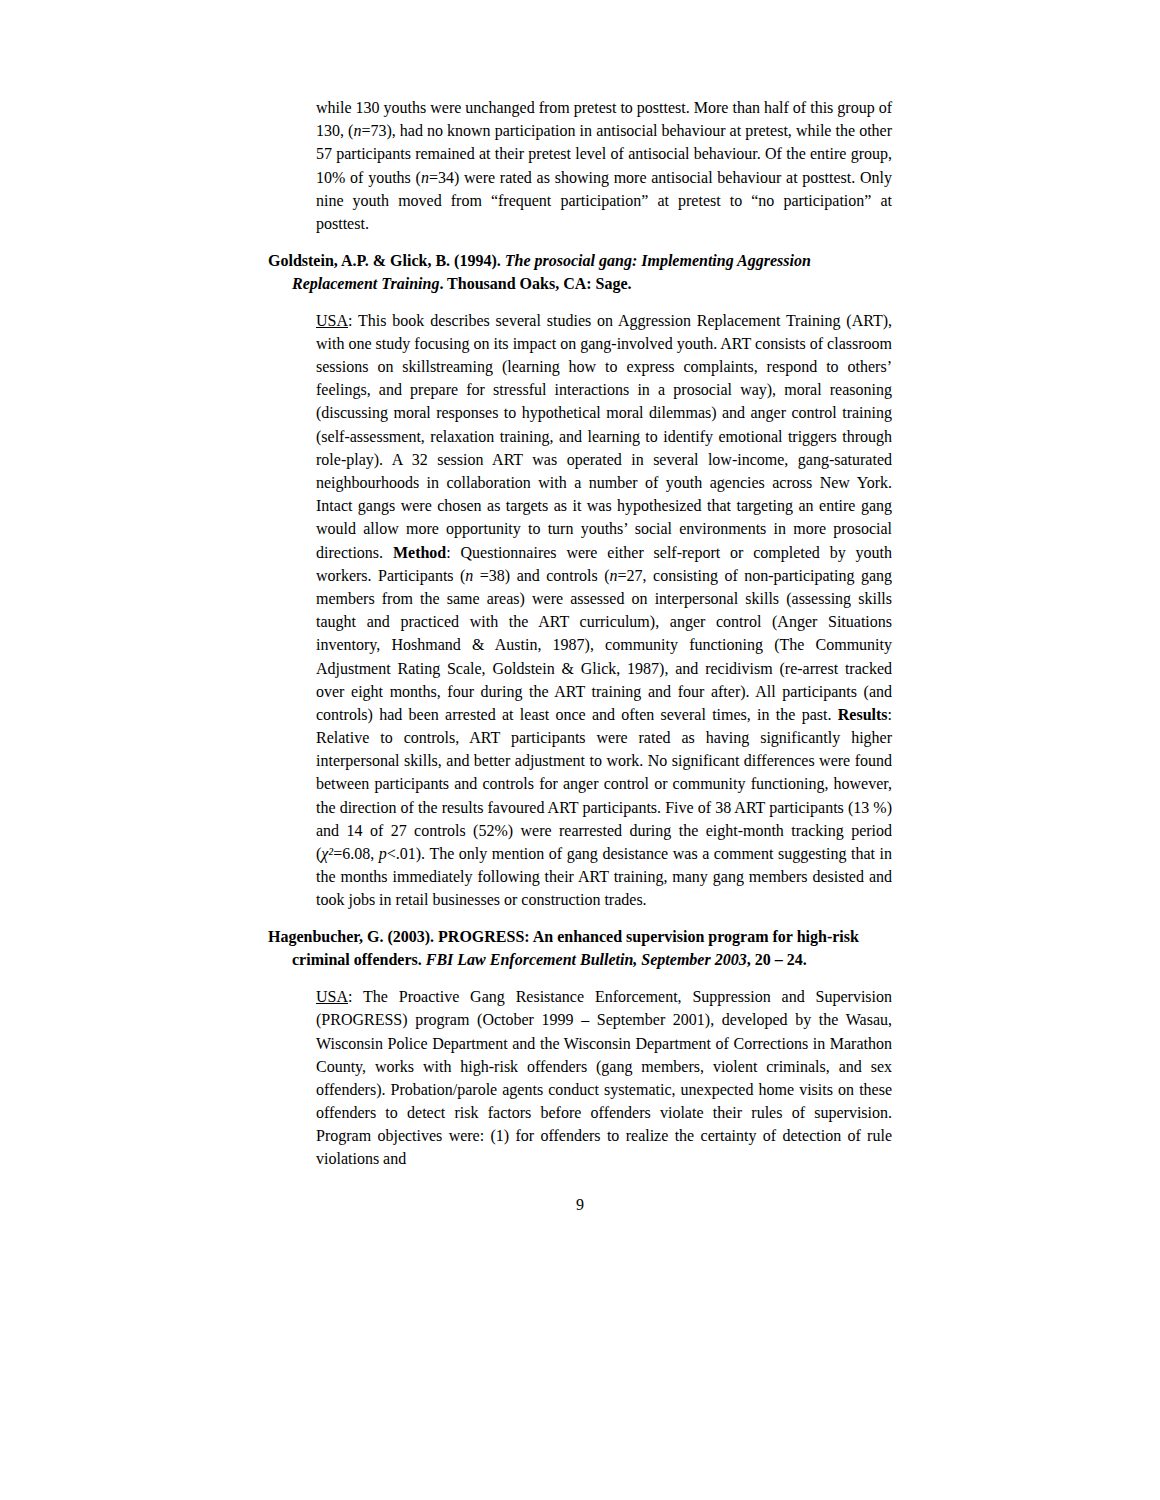while 130 youths were unchanged from pretest to posttest. More than half of this group of 130, (n=73), had no known participation in antisocial behaviour at pretest, while the other 57 participants remained at their pretest level of antisocial behaviour. Of the entire group, 10% of youths (n=34) were rated as showing more antisocial behaviour at posttest. Only nine youth moved from “frequent participation” at pretest to “no participation” at posttest.
Goldstein, A.P. & Glick, B. (1994). The prosocial gang: Implementing Aggression Replacement Training. Thousand Oaks, CA: Sage.
USA: This book describes several studies on Aggression Replacement Training (ART), with one study focusing on its impact on gang-involved youth. ART consists of classroom sessions on skillstreaming (learning how to express complaints, respond to others’ feelings, and prepare for stressful interactions in a prosocial way), moral reasoning (discussing moral responses to hypothetical moral dilemmas) and anger control training (self-assessment, relaxation training, and learning to identify emotional triggers through role-play). A 32 session ART was operated in several low-income, gang-saturated neighbourhoods in collaboration with a number of youth agencies across New York. Intact gangs were chosen as targets as it was hypothesized that targeting an entire gang would allow more opportunity to turn youths’ social environments in more prosocial directions. Method: Questionnaires were either self-report or completed by youth workers. Participants (n =38) and controls (n=27, consisting of non-participating gang members from the same areas) were assessed on interpersonal skills (assessing skills taught and practiced with the ART curriculum), anger control (Anger Situations inventory, Hoshmand & Austin, 1987), community functioning (The Community Adjustment Rating Scale, Goldstein & Glick, 1987), and recidivism (re-arrest tracked over eight months, four during the ART training and four after). All participants (and controls) had been arrested at least once and often several times, in the past. Results: Relative to controls, ART participants were rated as having significantly higher interpersonal skills, and better adjustment to work. No significant differences were found between participants and controls for anger control or community functioning, however, the direction of the results favoured ART participants. Five of 38 ART participants (13 %) and 14 of 27 controls (52%) were rearrested during the eight-month tracking period (χ²=6.08, p<.01). The only mention of gang desistance was a comment suggesting that in the months immediately following their ART training, many gang members desisted and took jobs in retail businesses or construction trades.
Hagenbucher, G. (2003). PROGRESS: An enhanced supervision program for high-risk criminal offenders. FBI Law Enforcement Bulletin, September 2003, 20 – 24.
USA: The Proactive Gang Resistance Enforcement, Suppression and Supervision (PROGRESS) program (October 1999 – September 2001), developed by the Wasau, Wisconsin Police Department and the Wisconsin Department of Corrections in Marathon County, works with high-risk offenders (gang members, violent criminals, and sex offenders). Probation/parole agents conduct systematic, unexpected home visits on these offenders to detect risk factors before offenders violate their rules of supervision. Program objectives were: (1) for offenders to realize the certainty of detection of rule violations and
9